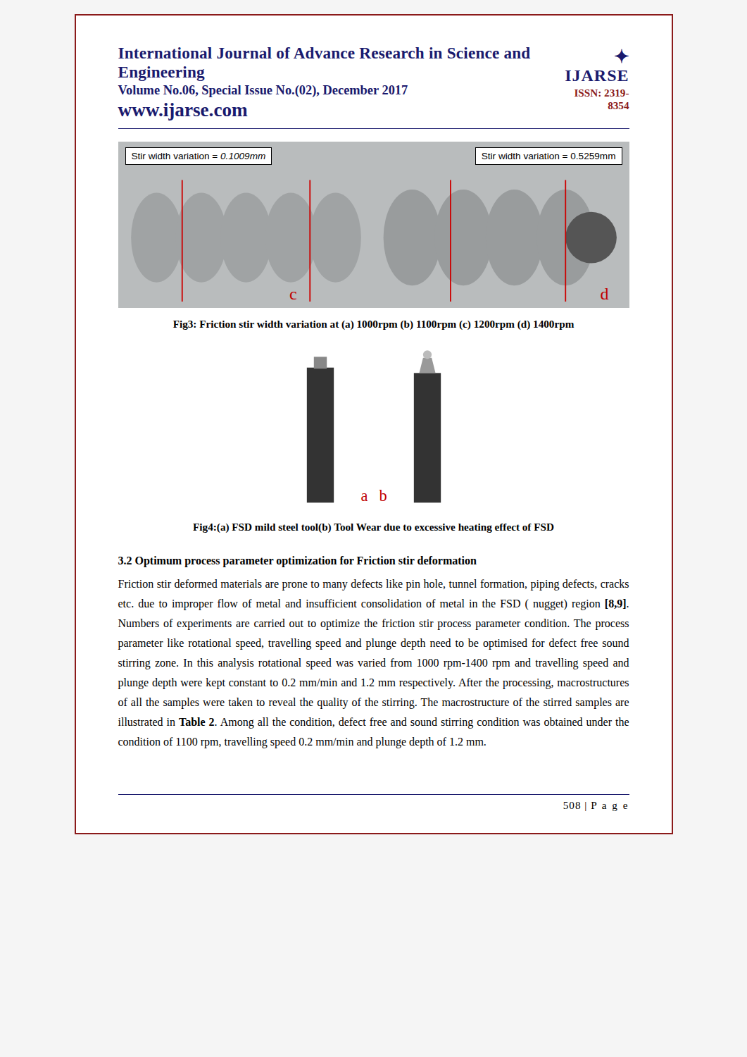International Journal of Advance Research in Science and Engineering
Volume No.06, Special Issue No.(02), December 2017
www.ijarse.com
✦
IJARSE
ISSN: 2319-8354
Stir width variation = 0.1009mm
c
Stir width variation = 0.5259mm
d
Fig3: Friction stir width variation at (a) 1000rpm (b) 1100rpm (c) 1200rpm (d) 1400rpm
a
b
Fig4:(a) FSD mild steel tool(b) Tool Wear due to excessive heating effect of FSD
3.2 Optimum process parameter optimization for Friction stir deformation
Friction stir deformed materials are prone to many defects like pin hole, tunnel formation, piping defects, cracks etc. due to improper flow of metal and insufficient consolidation of metal in the FSD ( nugget) region [8,9]. Numbers of experiments are carried out to optimize the friction stir process parameter condition. The process parameter like rotational speed, travelling speed and plunge depth need to be optimised for defect free sound stirring zone. In this analysis rotational speed was varied from 1000 rpm-1400 rpm and travelling speed and plunge depth were kept constant to 0.2 mm/min and 1.2 mm respectively. After the processing, macrostructures of all the samples were taken to reveal the quality of the stirring. The macrostructure of the stirred samples are illustrated in Table 2. Among all the condition, defect free and sound stirring condition was obtained under the condition of 1100 rpm, travelling speed 0.2 mm/min and plunge depth of 1.2 mm.
508 | P a g e